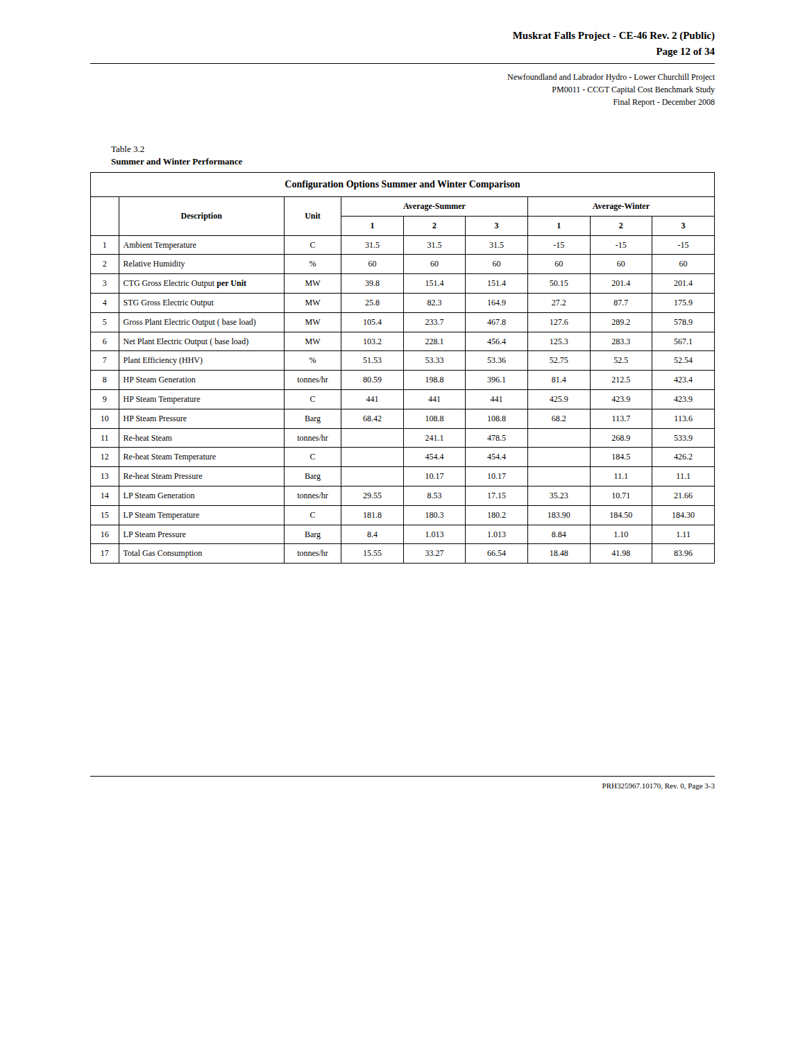Muskrat Falls Project - CE-46 Rev. 2 (Public)
Page 12 of 34
Newfoundland and Labrador Hydro - Lower Churchill Project
PM0011 - CCGT Capital Cost Benchmark Study
Final Report - December 2008
Table 3.2 Summer and Winter Performance
| Configuration Options Summer and Winter Comparison |
| --- |
| | Description | Unit | Average-Summer | Average-Winter |
| 1 | 2 | 3 | 1 | 2 | 3 |
| 1 | Ambient Temperature | C | 31.5 | 31.5 | 31.5 | -15 | -15 | -15 |
| 2 | Relative Humidity | % | 60 | 60 | 60 | 60 | 60 | 60 |
| 3 | CTG Gross Electric Output per Unit | MW | 39.8 | 151.4 | 151.4 | 50.15 | 201.4 | 201.4 |
| 4 | STG Gross Electric Output | MW | 25.8 | 82.3 | 164.9 | 27.2 | 87.7 | 175.9 |
| 5 | Gross Plant Electric Output ( base load) | MW | 105.4 | 233.7 | 467.8 | 127.6 | 289.2 | 578.9 |
| 6 | Net Plant Electric Output ( base load) | MW | 103.2 | 228.1 | 456.4 | 125.3 | 283.3 | 567.1 |
| 7 | Plant Efficiency (HHV) | % | 51.53 | 53.33 | 53.36 | 52.75 | 52.5 | 52.54 |
| 8 | HP Steam Generation | tonnes/hr | 80.59 | 198.8 | 396.1 | 81.4 | 212.5 | 423.4 |
| 9 | HP Steam Temperature | C | 441 | 441 | 441 | 425.9 | 423.9 | 423.9 |
| 10 | HP Steam Pressure | Barg | 68.42 | 108.8 | 108.8 | 68.2 | 113.7 | 113.6 |
| 11 | Re-heat Steam | tonnes/hr | | 241.1 | 478.5 | | 268.9 | 533.9 |
| 12 | Re-heat Steam Temperature | C | | 454.4 | 454.4 | | 184.5 | 426.2 |
| 13 | Re-heat Steam Pressure | Barg | | 10.17 | 10.17 | | 11.1 | 11.1 |
| 14 | LP Steam Generation | tonnes/hr | 29.55 | 8.53 | 17.15 | 35.23 | 10.71 | 21.66 |
| 15 | LP Steam Temperature | C | 181.8 | 180.3 | 180.2 | 183.90 | 184.50 | 184.30 |
| 16 | LP Steam Pressure | Barg | 8.4 | 1.013 | 1.013 | 8.84 | 1.10 | 1.11 |
| 17 | Total Gas Consumption | tonnes/hr | 15.55 | 33.27 | 66.54 | 18.48 | 41.98 | 83.96 |
PRH325967.10170, Rev. 0, Page 3-3